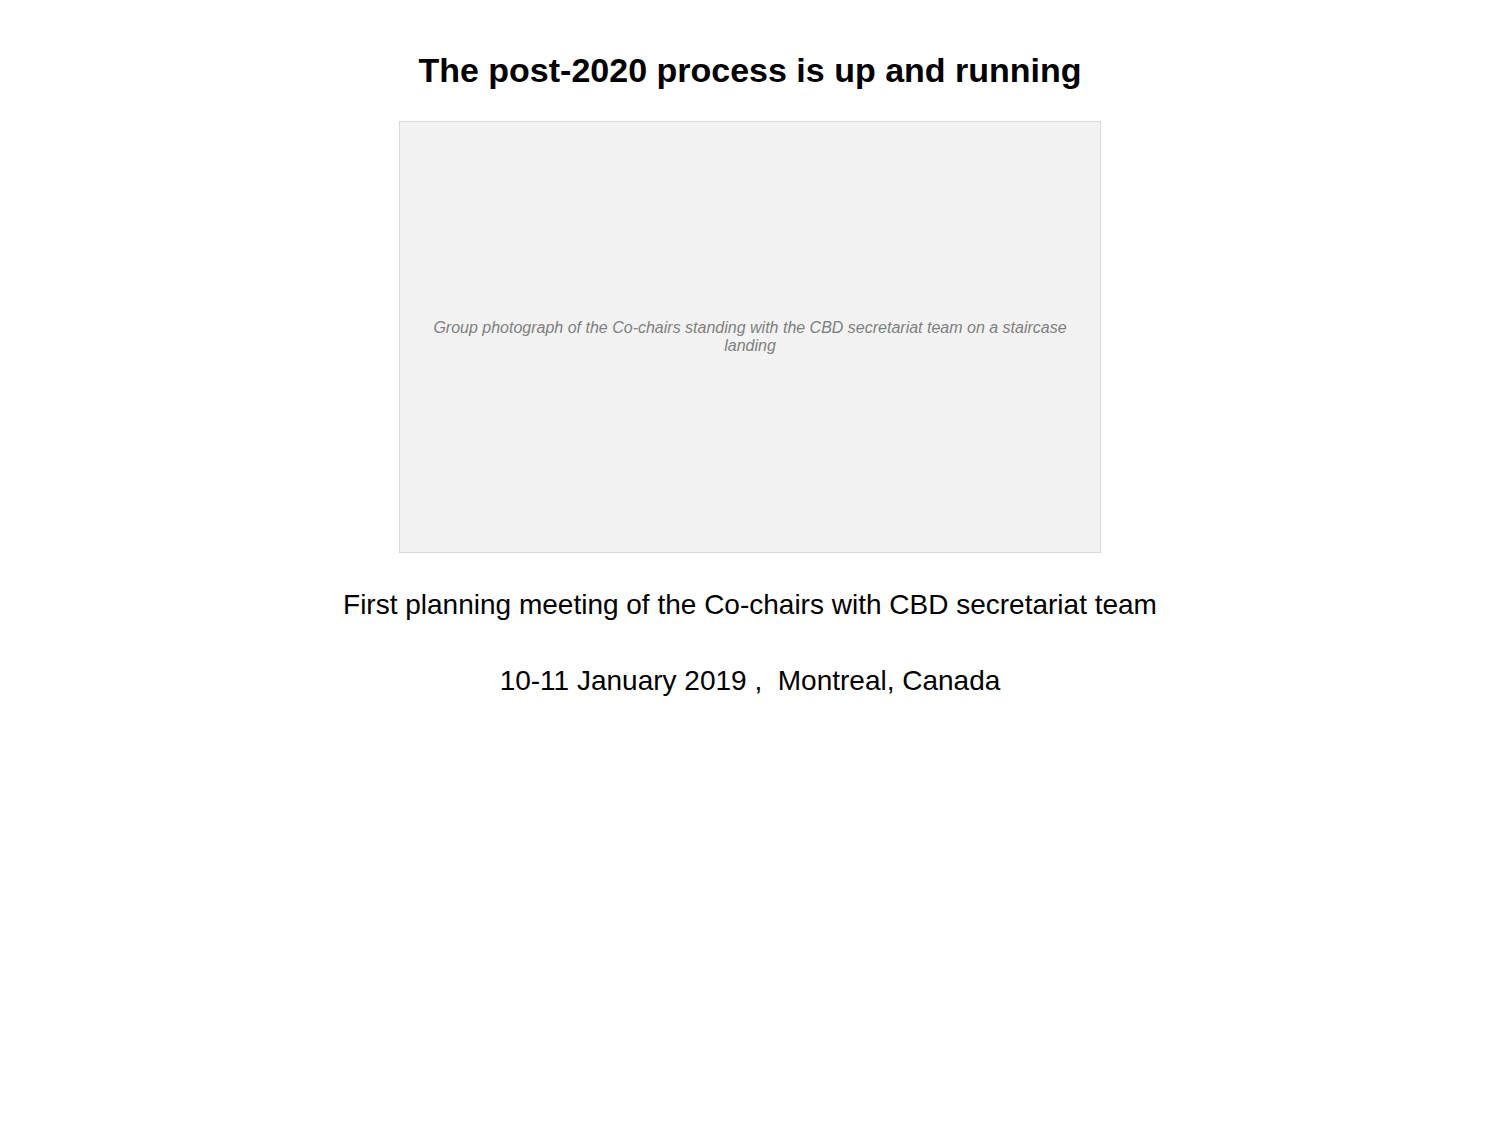The post-2020 process is up and running
Group photograph of the Co-chairs standing with the CBD secretariat team on a staircase landing
First planning meeting of the Co-chairs with CBD secretariat team
10-11 January 2019 , Montreal, Canada